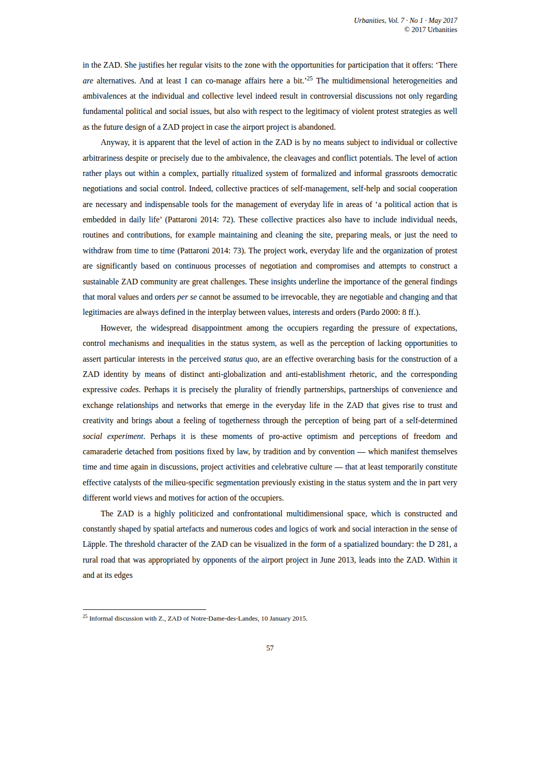Urbanities, Vol. 7 · No 1 · May 2017
© 2017 Urbanities
in the ZAD. She justifies her regular visits to the zone with the opportunities for participation that it offers: ‘There are alternatives. And at least I can co-manage affairs here a bit.’25 The multidimensional heterogeneities and ambivalences at the individual and collective level indeed result in controversial discussions not only regarding fundamental political and social issues, but also with respect to the legitimacy of violent protest strategies as well as the future design of a ZAD project in case the airport project is abandoned.
Anyway, it is apparent that the level of action in the ZAD is by no means subject to individual or collective arbitrariness despite or precisely due to the ambivalence, the cleavages and conflict potentials. The level of action rather plays out within a complex, partially ritualized system of formalized and informal grassroots democratic negotiations and social control. Indeed, collective practices of self-management, self-help and social cooperation are necessary and indispensable tools for the management of everyday life in areas of ‘a political action that is embedded in daily life’ (Pattaroni 2014: 72). These collective practices also have to include individual needs, routines and contributions, for example maintaining and cleaning the site, preparing meals, or just the need to withdraw from time to time (Pattaroni 2014: 73). The project work, everyday life and the organization of protest are significantly based on continuous processes of negotiation and compromises and attempts to construct a sustainable ZAD community are great challenges. These insights underline the importance of the general findings that moral values and orders per se cannot be assumed to be irrevocable, they are negotiable and changing and that legitimacies are always defined in the interplay between values, interests and orders (Pardo 2000: 8 ff.).
However, the widespread disappointment among the occupiers regarding the pressure of expectations, control mechanisms and inequalities in the status system, as well as the perception of lacking opportunities to assert particular interests in the perceived status quo, are an effective overarching basis for the construction of a ZAD identity by means of distinct anti-globalization and anti-establishment rhetoric, and the corresponding expressive codes. Perhaps it is precisely the plurality of friendly partnerships, partnerships of convenience and exchange relationships and networks that emerge in the everyday life in the ZAD that gives rise to trust and creativity and brings about a feeling of togetherness through the perception of being part of a self-determined social experiment. Perhaps it is these moments of pro-active optimism and perceptions of freedom and camaraderie detached from positions fixed by law, by tradition and by convention — which manifest themselves time and time again in discussions, project activities and celebrative culture — that at least temporarily constitute effective catalysts of the milieu-specific segmentation previously existing in the status system and the in part very different world views and motives for action of the occupiers.
The ZAD is a highly politicized and confrontational multidimensional space, which is constructed and constantly shaped by spatial artefacts and numerous codes and logics of work and social interaction in the sense of Läpple. The threshold character of the ZAD can be visualized in the form of a spatialized boundary: the D 281, a rural road that was appropriated by opponents of the airport project in June 2013, leads into the ZAD. Within it and at its edges
25 Informal discussion with Z., ZAD of Notre-Dame-des-Landes, 10 January 2015.
57